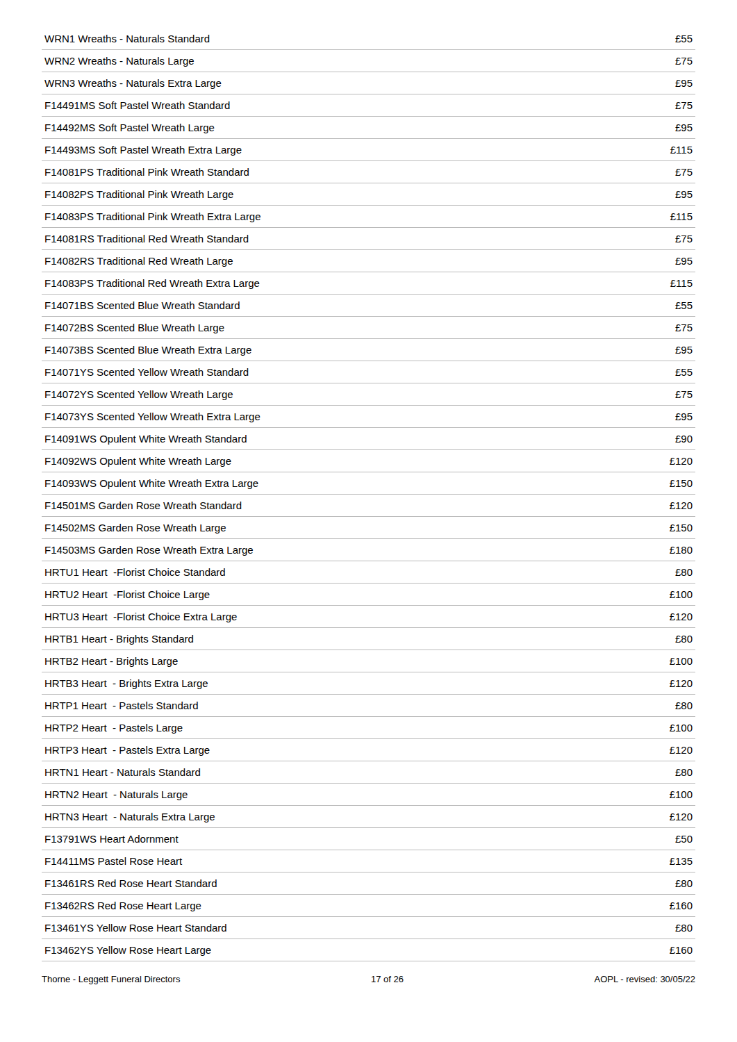| WRN1 Wreaths - Naturals Standard | £55 |
| WRN2 Wreaths - Naturals Large | £75 |
| WRN3 Wreaths - Naturals Extra Large | £95 |
| F14491MS Soft Pastel Wreath Standard | £75 |
| F14492MS Soft Pastel Wreath Large | £95 |
| F14493MS Soft Pastel Wreath Extra Large | £115 |
| F14081PS Traditional Pink Wreath Standard | £75 |
| F14082PS Traditional Pink Wreath Large | £95 |
| F14083PS Traditional Pink Wreath Extra Large | £115 |
| F14081RS Traditional Red Wreath Standard | £75 |
| F14082RS Traditional Red Wreath Large | £95 |
| F14083PS Traditional Red Wreath Extra Large | £115 |
| F14071BS Scented Blue Wreath Standard | £55 |
| F14072BS Scented Blue Wreath Large | £75 |
| F14073BS Scented Blue Wreath Extra Large | £95 |
| F14071YS Scented Yellow Wreath Standard | £55 |
| F14072YS Scented Yellow Wreath Large | £75 |
| F14073YS Scented Yellow Wreath Extra Large | £95 |
| F14091WS Opulent White Wreath Standard | £90 |
| F14092WS Opulent White Wreath Large | £120 |
| F14093WS Opulent White Wreath Extra Large | £150 |
| F14501MS Garden Rose Wreath Standard | £120 |
| F14502MS Garden Rose Wreath Large | £150 |
| F14503MS Garden Rose Wreath Extra Large | £180 |
| HRTU1 Heart -Florist Choice Standard | £80 |
| HRTU2 Heart -Florist Choice Large | £100 |
| HRTU3 Heart -Florist Choice Extra Large | £120 |
| HRTB1 Heart - Brights Standard | £80 |
| HRTB2 Heart - Brights Large | £100 |
| HRTB3 Heart - Brights Extra Large | £120 |
| HRTP1 Heart - Pastels Standard | £80 |
| HRTP2 Heart - Pastels Large | £100 |
| HRTP3 Heart - Pastels Extra Large | £120 |
| HRTN1 Heart - Naturals Standard | £80 |
| HRTN2 Heart - Naturals Large | £100 |
| HRTN3 Heart - Naturals Extra Large | £120 |
| F13791WS Heart Adornment | £50 |
| F14411MS Pastel Rose Heart | £135 |
| F13461RS Red Rose Heart Standard | £80 |
| F13462RS Red Rose Heart Large | £160 |
| F13461YS Yellow Rose Heart Standard | £80 |
| F13462YS Yellow Rose Heart Large | £160 |
Thorne - Leggett Funeral Directors 17 of 26 AOPL - revised: 30/05/22